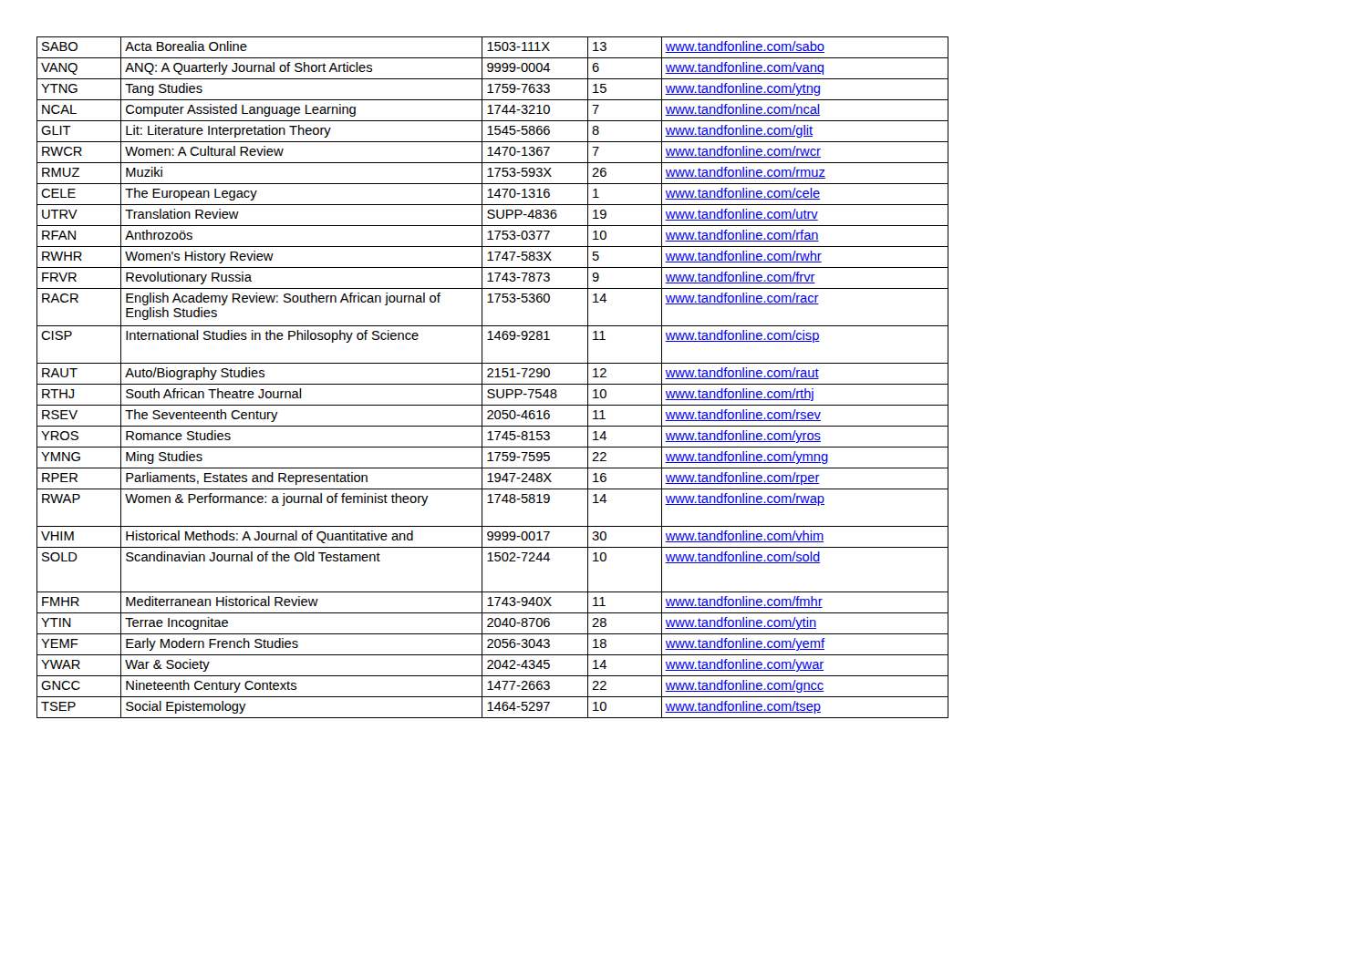| SABO | Acta Borealia Online | 1503-111X | 13 | www.tandfonline.com/sabo |
| VANQ | ANQ: A Quarterly Journal of Short Articles | 9999-0004 | 6 | www.tandfonline.com/vanq |
| YTNG | Tang Studies | 1759-7633 | 15 | www.tandfonline.com/ytng |
| NCAL | Computer Assisted Language Learning | 1744-3210 | 7 | www.tandfonline.com/ncal |
| GLIT | Lit: Literature Interpretation Theory | 1545-5866 | 8 | www.tandfonline.com/glit |
| RWCR | Women: A Cultural Review | 1470-1367 | 7 | www.tandfonline.com/rwcr |
| RMUZ | Muziki | 1753-593X | 26 | www.tandfonline.com/rmuz |
| CELE | The European Legacy | 1470-1316 | 1 | www.tandfonline.com/cele |
| UTRV | Translation Review | SUPP-4836 | 19 | www.tandfonline.com/utrv |
| RFAN | Anthrozoös | 1753-0377 | 10 | www.tandfonline.com/rfan |
| RWHR | Women's History Review | 1747-583X | 5 | www.tandfonline.com/rwhr |
| FRVR | Revolutionary Russia | 1743-7873 | 9 | www.tandfonline.com/frvr |
| RACR | English Academy Review: Southern African journal of English Studies | 1753-5360 | 14 | www.tandfonline.com/racr |
| CISP | International Studies in the Philosophy of Science | 1469-9281 | 11 | www.tandfonline.com/cisp |
| RAUT | Auto/Biography Studies | 2151-7290 | 12 | www.tandfonline.com/raut |
| RTHJ | South African Theatre Journal | SUPP-7548 | 10 | www.tandfonline.com/rthj |
| RSEV | The Seventeenth Century | 2050-4616 | 11 | www.tandfonline.com/rsev |
| YROS | Romance Studies | 1745-8153 | 14 | www.tandfonline.com/yros |
| YMNG | Ming Studies | 1759-7595 | 22 | www.tandfonline.com/ymng |
| RPER | Parliaments, Estates and Representation | 1947-248X | 16 | www.tandfonline.com/rper |
| RWAP | Women & Performance: a journal of feminist theory | 1748-5819 | 14 | www.tandfonline.com/rwap |
| VHIM | Historical Methods: A Journal of Quantitative and | 9999-0017 | 30 | www.tandfonline.com/vhim |
| SOLD | Scandinavian Journal of the Old Testament | 1502-7244 | 10 | www.tandfonline.com/sold |
| FMHR | Mediterranean Historical Review | 1743-940X | 11 | www.tandfonline.com/fmhr |
| YTIN | Terrae Incognitae | 2040-8706 | 28 | www.tandfonline.com/ytin |
| YEMF | Early Modern French Studies | 2056-3043 | 18 | www.tandfonline.com/yemf |
| YWAR | War & Society | 2042-4345 | 14 | www.tandfonline.com/ywar |
| GNCC | Nineteenth Century Contexts | 1477-2663 | 22 | www.tandfonline.com/gncc |
| TSEP | Social Epistemology | 1464-5297 | 10 | www.tandfonline.com/tsep |